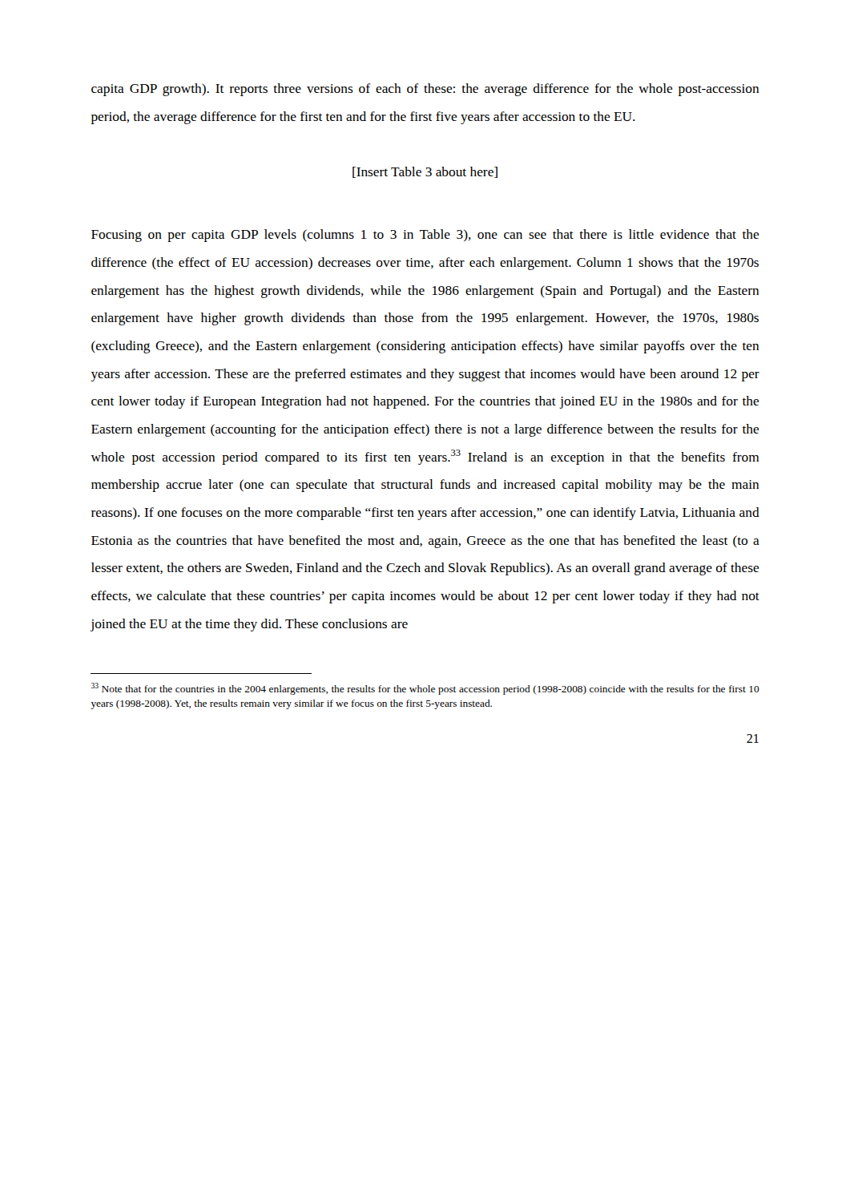capita GDP growth). It reports three versions of each of these: the average difference for the whole post-accession period, the average difference for the first ten and for the first five years after accession to the EU.
[Insert Table 3 about here]
Focusing on per capita GDP levels (columns 1 to 3 in Table 3), one can see that there is little evidence that the difference (the effect of EU accession) decreases over time, after each enlargement. Column 1 shows that the 1970s enlargement has the highest growth dividends, while the 1986 enlargement (Spain and Portugal) and the Eastern enlargement have higher growth dividends than those from the 1995 enlargement. However, the 1970s, 1980s (excluding Greece), and the Eastern enlargement (considering anticipation effects) have similar payoffs over the ten years after accession. These are the preferred estimates and they suggest that incomes would have been around 12 per cent lower today if European Integration had not happened. For the countries that joined EU in the 1980s and for the Eastern enlargement (accounting for the anticipation effect) there is not a large difference between the results for the whole post accession period compared to its first ten years.33 Ireland is an exception in that the benefits from membership accrue later (one can speculate that structural funds and increased capital mobility may be the main reasons). If one focuses on the more comparable “first ten years after accession,” one can identify Latvia, Lithuania and Estonia as the countries that have benefited the most and, again, Greece as the one that has benefited the least (to a lesser extent, the others are Sweden, Finland and the Czech and Slovak Republics). As an overall grand average of these effects, we calculate that these countries’ per capita incomes would be about 12 per cent lower today if they had not joined the EU at the time they did. These conclusions are
33 Note that for the countries in the 2004 enlargements, the results for the whole post accession period (1998-2008) coincide with the results for the first 10 years (1998-2008). Yet, the results remain very similar if we focus on the first 5-years instead.
21